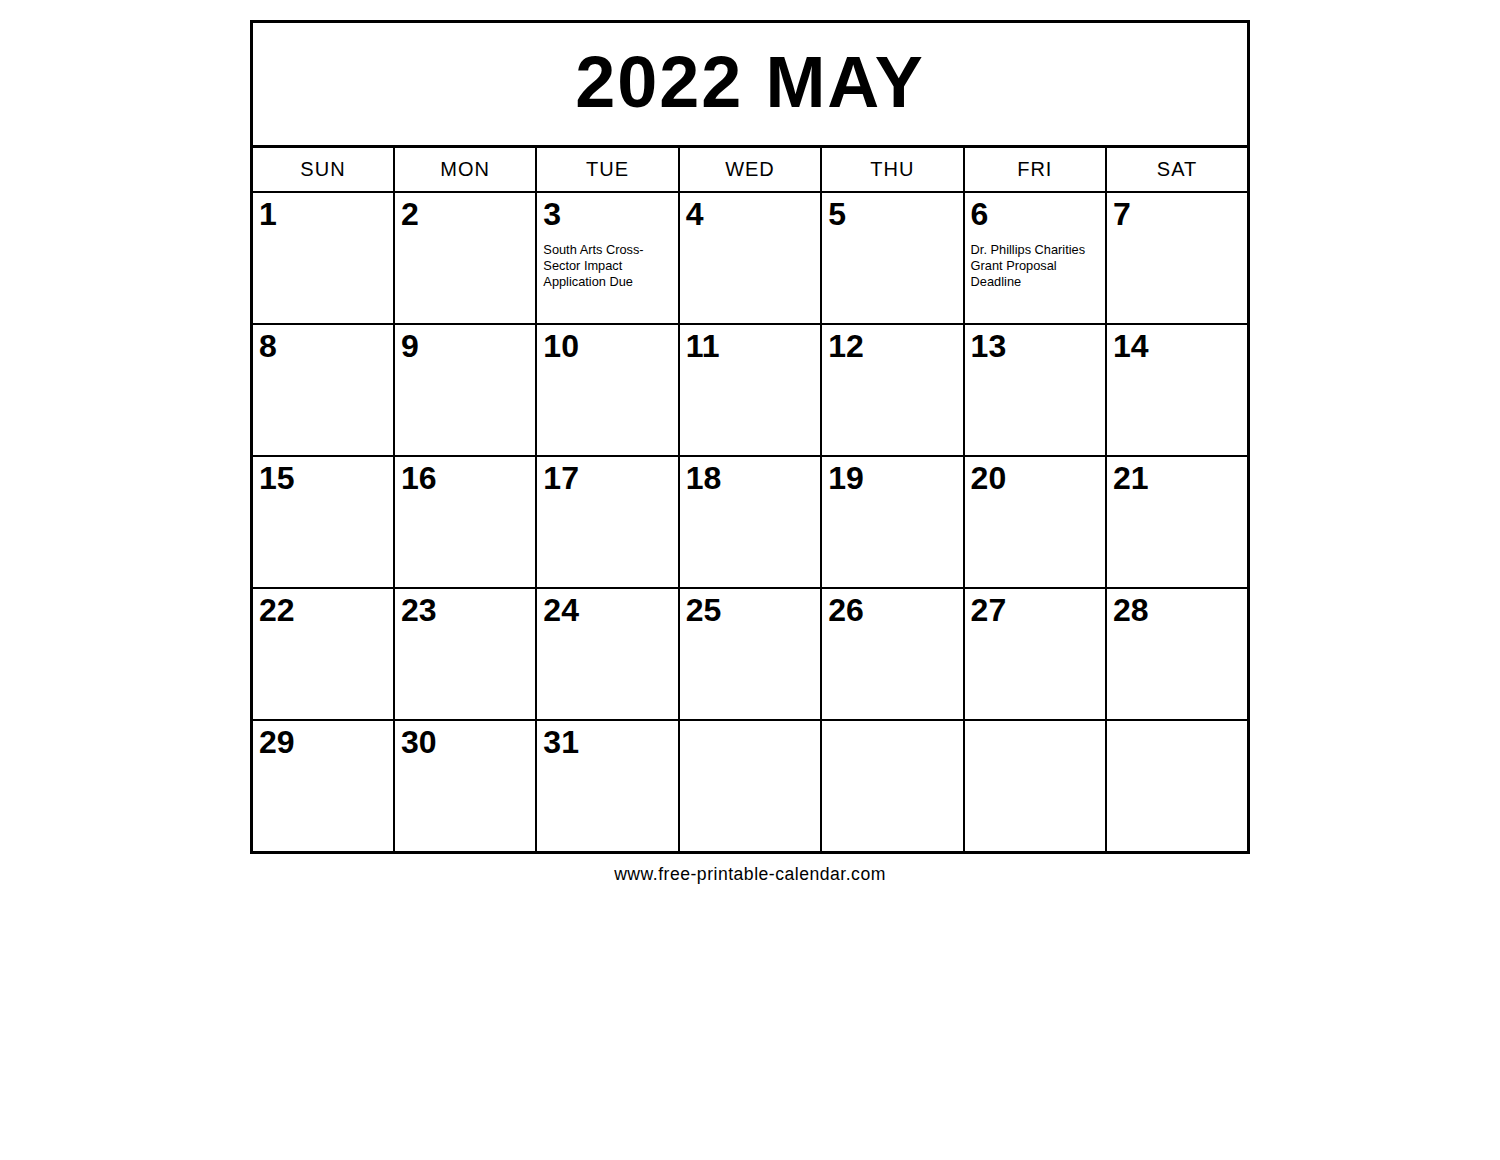2022 MAY
| SUN | MON | TUE | WED | THU | FRI | SAT |
| --- | --- | --- | --- | --- | --- | --- |
| 1 | 2 | 3 South Arts Cross-Sector Impact Application Due | 4 | 5 | 6 Dr. Phillips Charities Grant Proposal Deadline | 7 |
| 8 | 9 | 10 | 11 | 12 | 13 | 14 |
| 15 | 16 | 17 | 18 | 19 | 20 | 21 |
| 22 | 23 | 24 | 25 | 26 | 27 | 28 |
| 29 | 30 | 31 | | | | |
www.free-printable-calendar.com